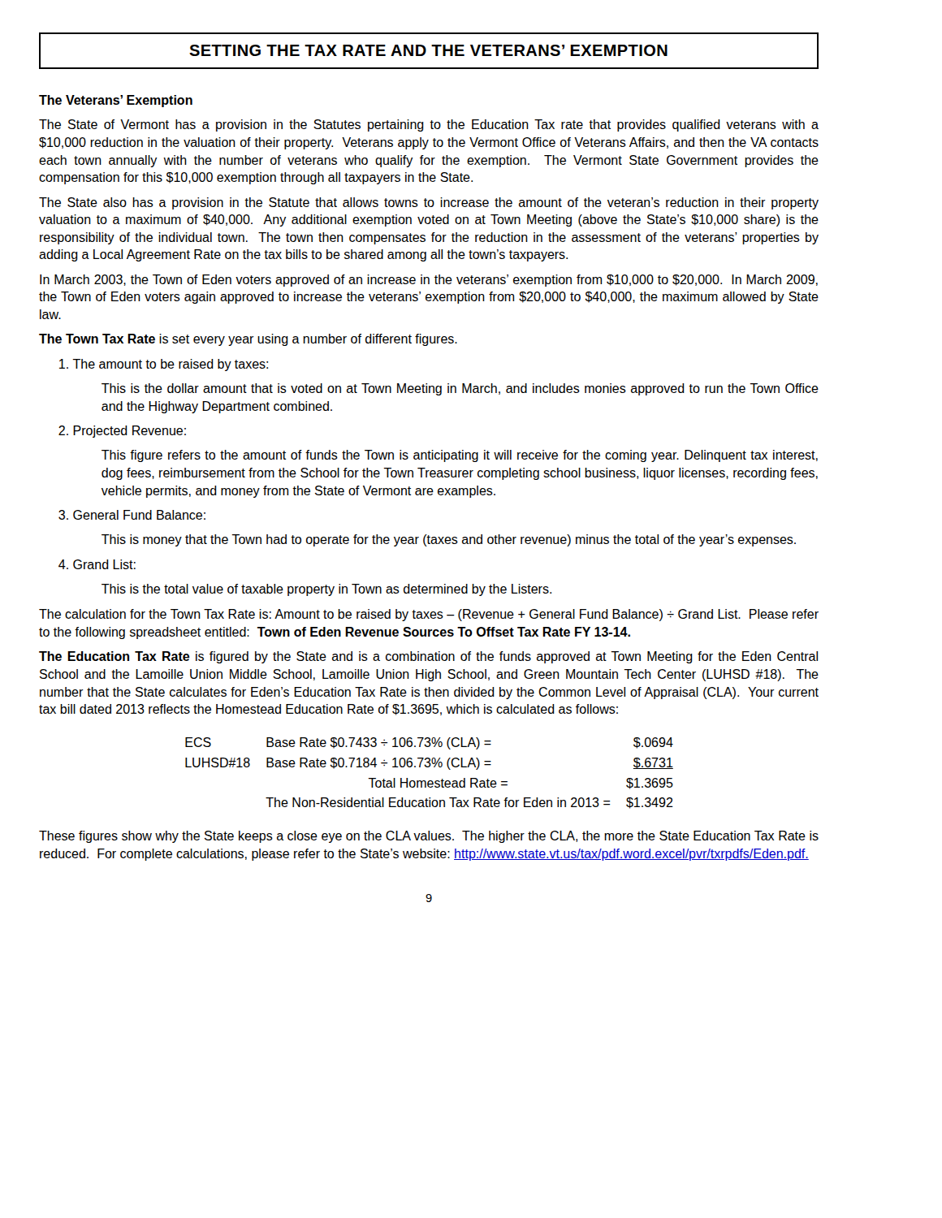SETTING THE TAX RATE AND THE VETERANS’ EXEMPTION
The Veterans’ Exemption
The State of Vermont has a provision in the Statutes pertaining to the Education Tax rate that provides qualified veterans with a $10,000 reduction in the valuation of their property. Veterans apply to the Vermont Office of Veterans Affairs, and then the VA contacts each town annually with the number of veterans who qualify for the exemption. The Vermont State Government provides the compensation for this $10,000 exemption through all taxpayers in the State.
The State also has a provision in the Statute that allows towns to increase the amount of the veteran’s reduction in their property valuation to a maximum of $40,000. Any additional exemption voted on at Town Meeting (above the State’s $10,000 share) is the responsibility of the individual town. The town then compensates for the reduction in the assessment of the veterans’ properties by adding a Local Agreement Rate on the tax bills to be shared among all the town’s taxpayers.
In March 2003, the Town of Eden voters approved of an increase in the veterans’ exemption from $10,000 to $20,000. In March 2009, the Town of Eden voters again approved to increase the veterans’ exemption from $20,000 to $40,000, the maximum allowed by State law.
The Town Tax Rate is set every year using a number of different figures.
The amount to be raised by taxes:
This is the dollar amount that is voted on at Town Meeting in March, and includes monies approved to run the Town Office and the Highway Department combined.
Projected Revenue:
This figure refers to the amount of funds the Town is anticipating it will receive for the coming year. Delinquent tax interest, dog fees, reimbursement from the School for the Town Treasurer completing school business, liquor licenses, recording fees, vehicle permits, and money from the State of Vermont are examples.
General Fund Balance:
This is money that the Town had to operate for the year (taxes and other revenue) minus the total of the year’s expenses.
Grand List:
This is the total value of taxable property in Town as determined by the Listers.
The calculation for the Town Tax Rate is: Amount to be raised by taxes – (Revenue + General Fund Balance) ÷ Grand List. Please refer to the following spreadsheet entitled: Town of Eden Revenue Sources To Offset Tax Rate FY 13-14.
The Education Tax Rate is figured by the State and is a combination of the funds approved at Town Meeting for the Eden Central School and the Lamoille Union Middle School, Lamoille Union High School, and Green Mountain Tech Center (LUHSD #18). The number that the State calculates for Eden’s Education Tax Rate is then divided by the Common Level of Appraisal (CLA). Your current tax bill dated 2013 reflects the Homestead Education Rate of $1.3695, which is calculated as follows:
| ECS | Base Rate $0.7433 ÷ 106.73% (CLA) = | $.0694 |
| LUHSD#18 | Base Rate $0.7184 ÷ 106.73% (CLA) = | $.6731 |
| | Total Homestead Rate = | $1.3695 |
| | The Non-Residential Education Tax Rate for Eden in 2013 = | $1.3492 |
These figures show why the State keeps a close eye on the CLA values. The higher the CLA, the more the State Education Tax Rate is reduced. For complete calculations, please refer to the State’s website: http://www.state.vt.us/tax/pdf.word.excel/pvr/txrpdfs/Eden.pdf.
9